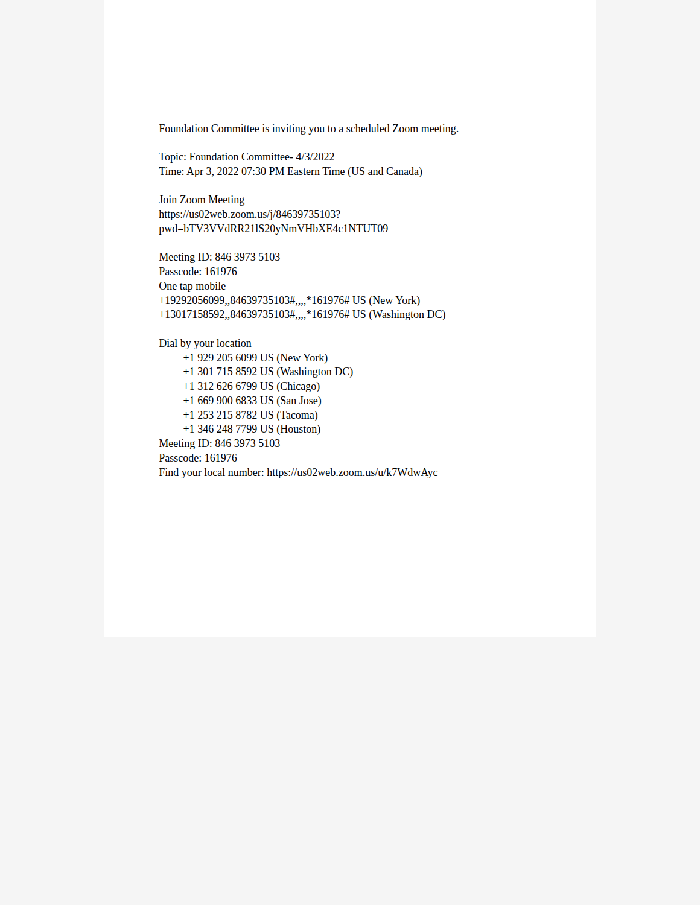Foundation Committee is inviting you to a scheduled Zoom meeting.
Topic: Foundation Committee- 4/3/2022
Time: Apr 3, 2022 07:30 PM Eastern Time (US and Canada)
Join Zoom Meeting
https://us02web.zoom.us/j/84639735103?pwd=bTV3VVdRR21lS20yNmVHbXE4c1NTUT09
Meeting ID: 846 3973 5103
Passcode: 161976
One tap mobile
+19292056099,,84639735103#,,,,*161976# US (New York)
+13017158592,,84639735103#,,,,*161976# US (Washington DC)
Dial by your location
+1 929 205 6099 US (New York)
+1 301 715 8592 US (Washington DC)
+1 312 626 6799 US (Chicago)
+1 669 900 6833 US (San Jose)
+1 253 215 8782 US (Tacoma)
+1 346 248 7799 US (Houston)
Meeting ID: 846 3973 5103
Passcode: 161976
Find your local number: https://us02web.zoom.us/u/k7WdwAyc